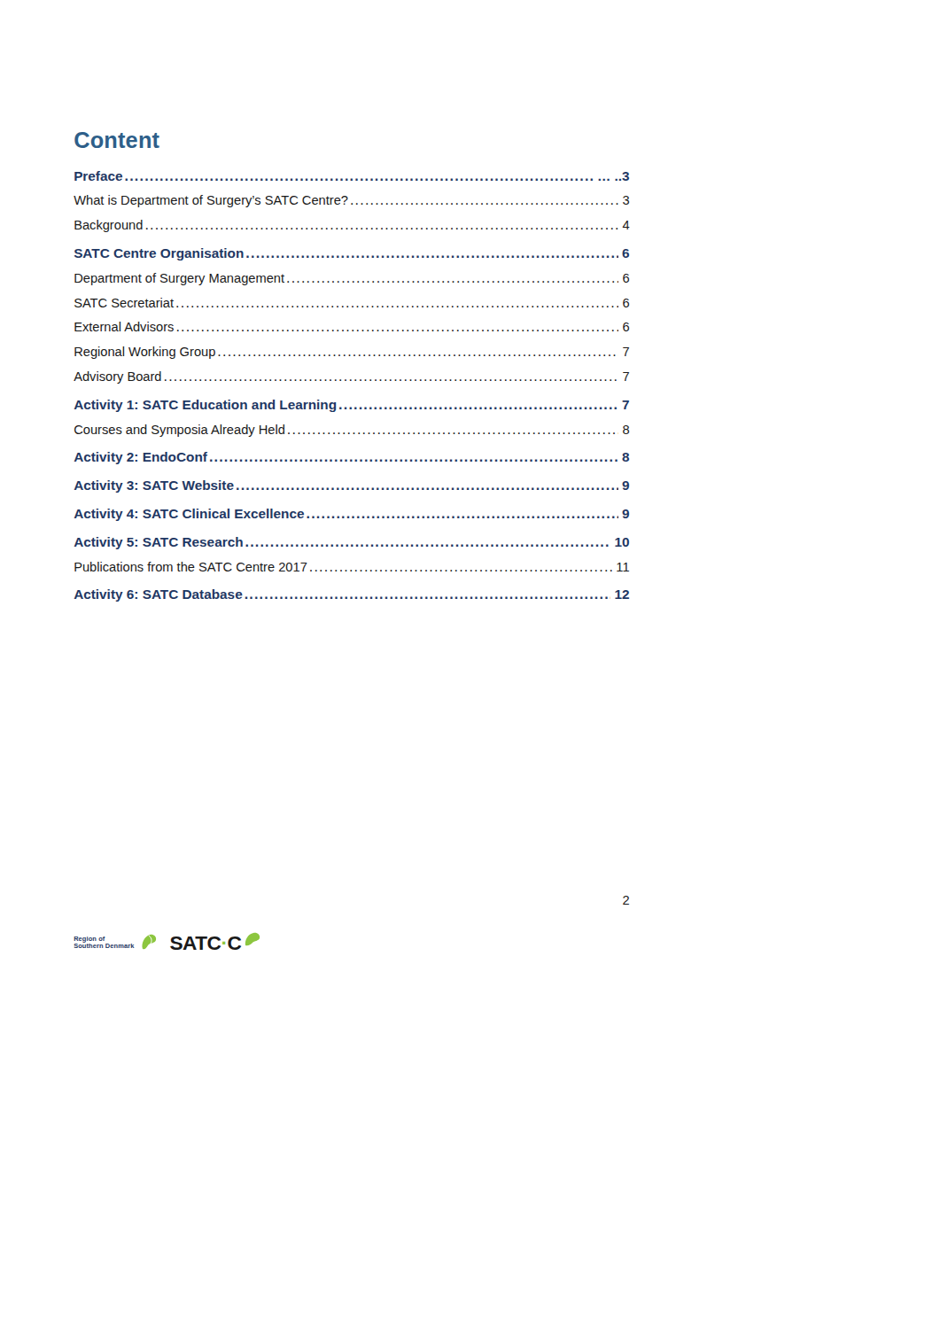Content
Preface .................................................................................................................................. … ..3
What is Department of Surgery’s SATC Centre? ......................................................................................... 3
Background ................................................................................................................................. 4
SATC Centre Organisation ............................................................................................................. 6
Department of Surgery Management ....................................................................................... 6
SATC Secretariat ......................................................................................................................... 6
External Advisors ........................................................................................................................ 6
Regional Working Group ............................................................................................................. 7
Advisory Board ........................................................................................................................... 7
Activity 1: SATC Education and Learning ..................................................................................... 7
Courses and Symposia Already Held ......................................................................................... 8
Activity 2: EndoConf ..................................................................................................................... 8
Activity 3: SATC Website .............................................................................................................. 9
Activity 4: SATC Clinical Excellence ............................................................................................. 9
Activity 5: SATC Research ............................................................................................................. 10
Publications from the SATC Centre 2017 ............................................................................................. 11
Activity 6: SATC Database ............................................................................................................. 12
2
Region of
Southern Denmark
SATC·C